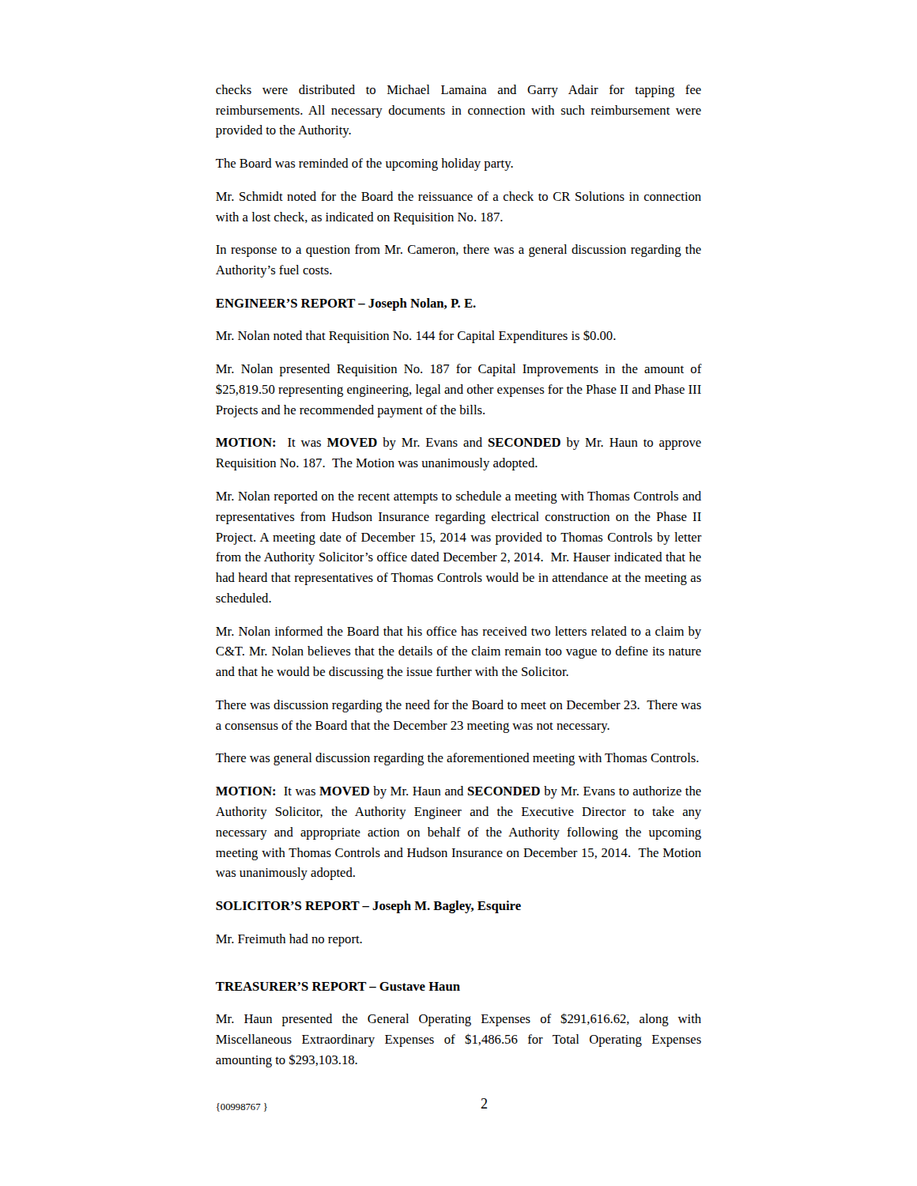checks were distributed to Michael Lamaina and Garry Adair for tapping fee reimbursements. All necessary documents in connection with such reimbursement were provided to the Authority.
The Board was reminded of the upcoming holiday party.
Mr. Schmidt noted for the Board the reissuance of a check to CR Solutions in connection with a lost check, as indicated on Requisition No. 187.
In response to a question from Mr. Cameron, there was a general discussion regarding the Authority’s fuel costs.
ENGINEER’S REPORT – Joseph Nolan, P. E.
Mr. Nolan noted that Requisition No. 144 for Capital Expenditures is $0.00.
Mr. Nolan presented Requisition No. 187 for Capital Improvements in the amount of $25,819.50 representing engineering, legal and other expenses for the Phase II and Phase III Projects and he recommended payment of the bills.
MOTION: It was MOVED by Mr. Evans and SECONDED by Mr. Haun to approve Requisition No. 187. The Motion was unanimously adopted.
Mr. Nolan reported on the recent attempts to schedule a meeting with Thomas Controls and representatives from Hudson Insurance regarding electrical construction on the Phase II Project. A meeting date of December 15, 2014 was provided to Thomas Controls by letter from the Authority Solicitor’s office dated December 2, 2014. Mr. Hauser indicated that he had heard that representatives of Thomas Controls would be in attendance at the meeting as scheduled.
Mr. Nolan informed the Board that his office has received two letters related to a claim by C&T. Mr. Nolan believes that the details of the claim remain too vague to define its nature and that he would be discussing the issue further with the Solicitor.
There was discussion regarding the need for the Board to meet on December 23. There was a consensus of the Board that the December 23 meeting was not necessary.
There was general discussion regarding the aforementioned meeting with Thomas Controls.
MOTION: It was MOVED by Mr. Haun and SECONDED by Mr. Evans to authorize the Authority Solicitor, the Authority Engineer and the Executive Director to take any necessary and appropriate action on behalf of the Authority following the upcoming meeting with Thomas Controls and Hudson Insurance on December 15, 2014. The Motion was unanimously adopted.
SOLICITOR’S REPORT – Joseph M. Bagley, Esquire
Mr. Freimuth had no report.
TREASURER’S REPORT – Gustave Haun
Mr. Haun presented the General Operating Expenses of $291,616.62, along with Miscellaneous Extraordinary Expenses of $1,486.56 for Total Operating Expenses amounting to $293,103.18.
{00998767 } 2